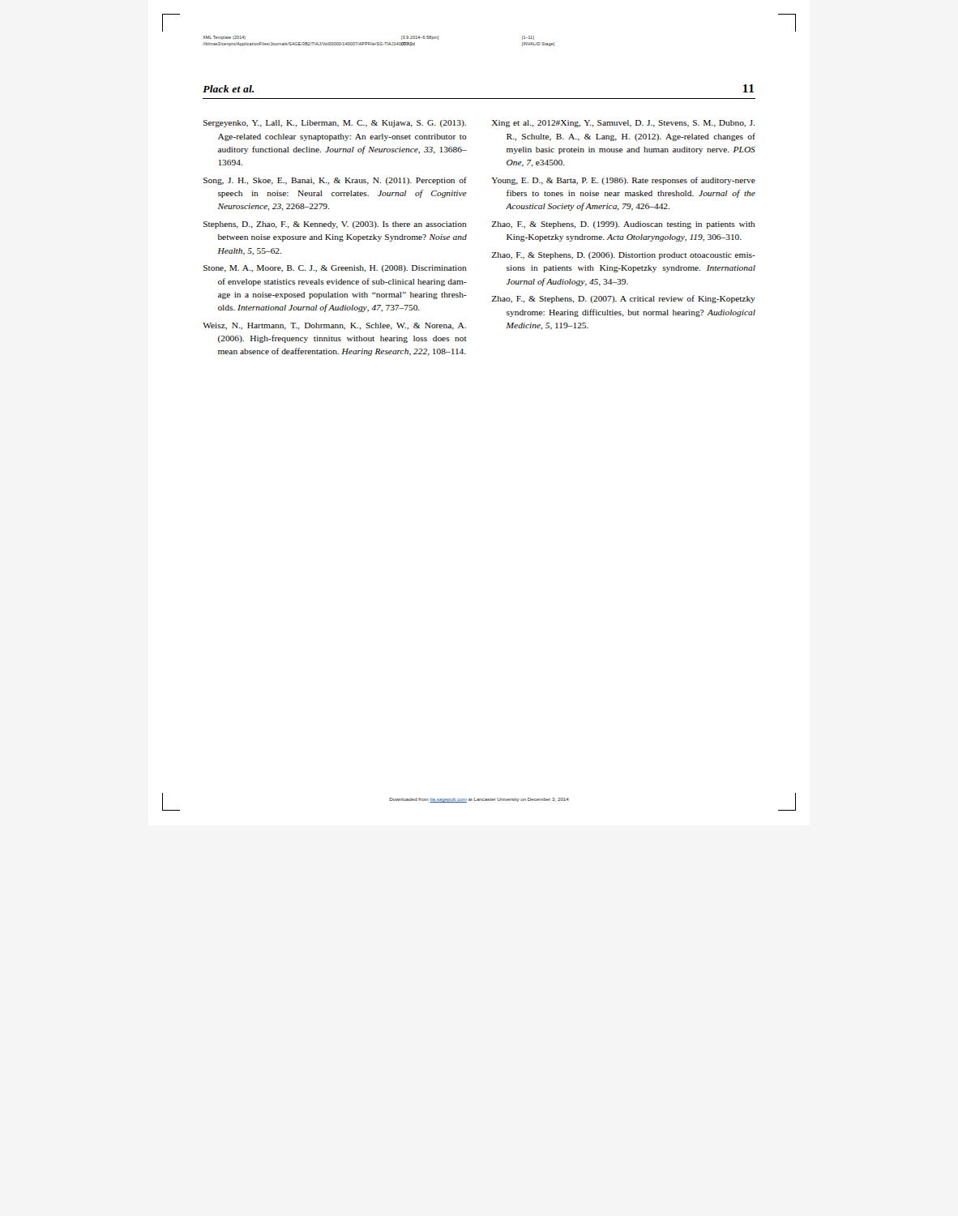XML Template (2014)[3.9.2014–6:58pm][1–11] //blrnas3/cenpro/ApplicationFiles/Journals/SAGE/3B2/TIAJ/Vol00000/140007/APPFile/SG-TIAJ140007.3d(TIA)[INVALID Stage]
Plack et al. 11
Sergeyenko, Y., Lall, K., Liberman, M. C., & Kujawa, S. G. (2013). Age-related cochlear synaptopathy: An early-onset contributor to auditory functional decline. Journal of Neuroscience, 33, 13686–13694.
Song, J. H., Skoe, E., Banai, K., & Kraus, N. (2011). Perception of speech in noise: Neural correlates. Journal of Cognitive Neuroscience, 23, 2268–2279.
Stephens, D., Zhao, F., & Kennedy, V. (2003). Is there an association between noise exposure and King Kopetzky Syndrome? Noise and Health, 5, 55–62.
Stone, M. A., Moore, B. C. J., & Greenish, H. (2008). Discrimination of envelope statistics reveals evidence of sub-clinical hearing damage in a noise-exposed population with “normal” hearing thresholds. International Journal of Audiology, 47, 737–750.
Weisz, N., Hartmann, T., Dohrmann, K., Schlee, W., & Norena, A. (2006). High-frequency tinnitus without hearing loss does not mean absence of deafferentation. Hearing Research, 222, 108–114.
Xing et al., 2012#Xing, Y., Samuvel, D. J., Stevens, S. M., Dubno, J. R., Schulte, B. A., & Lang, H. (2012). Age-related changes of myelin basic protein in mouse and human auditory nerve. PLOS One, 7, e34500.
Young, E. D., & Barta, P. E. (1986). Rate responses of auditory-nerve fibers to tones in noise near masked threshold. Journal of the Acoustical Society of America, 79, 426–442.
Zhao, F., & Stephens, D. (1999). Audioscan testing in patients with King-Kopetzky syndrome. Acta Otolaryngology, 119, 306–310.
Zhao, F., & Stephens, D. (2006). Distortion product otoacoustic emissions in patients with King-Kopetzky syndrome. International Journal of Audiology, 45, 34–39.
Zhao, F., & Stephens, D. (2007). A critical review of King-Kopetzky syndrome: Hearing difficulties, but normal hearing? Audiological Medicine, 5, 119–125.
Downloaded from tia.sagepub.com at Lancaster University on December 3, 2014